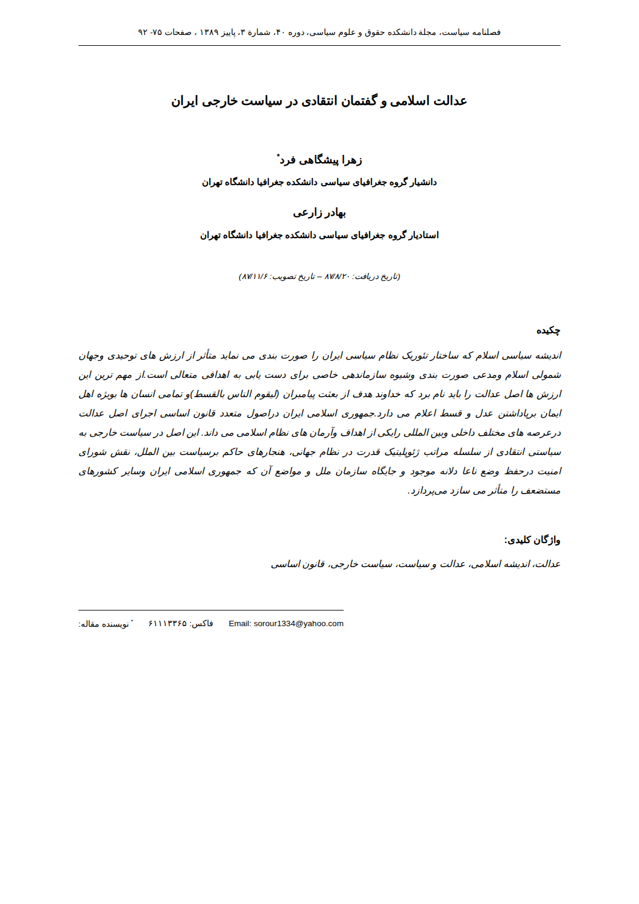فصلنامه سیاست، مجلة دانشکده حقوق و علوم سیاسی، دوره ۴۰، شمارة ۳، پاییز ۱۳۸۹ ، صفحات ۷۵- ۹۲
عدالت اسلامی و گفتمان انتقادی در سیاست خارجی ایران
زهرا پیشگاهی فرد*
دانشیار گروه جغرافیای سیاسی دانشکده جغرافیا دانشگاه تهران
بهادر زارعی
استادیار گروه جغرافیای سیاسی دانشکده جغرافیا دانشگاه تهران
(تاریخ دریافت: ۸۷/۸/۲۰ – تاریخ تصویب: ۸۷/۱۱/۶)
چکیده
اندیشه سیاسی اسلام که ساختار تئوریک نظام سیاسی ایران را صورت بندی می نماید متأثر از ارزش های توحیدی وجهان شمولی اسلام ومدعی صورت بندی وشیوه سازماندهی خاصی برای دست یابی به اهدافی متعالی است.از مهم ترین این ارزش ها اصل عدالت را باید نام برد که خداوند هدف از بعثت پیامبران (لیقوم الناس بالقسط)و تمامی انسان ها بویژه اهل ایمان برپاداشتن عدل و قسط اعلام می دارد.جمهوری اسلامی ایران دراصول متعدد قانون اساسی اجرای اصل عدالت درعرصه های مختلف داخلی وبین المللی رایکی از اهداف وآرمان های نظام اسلامی می داند. این اصل در سیاست خارجی به سیاستی انتقادی از سلسله مراتب ژئوپلیتیک قدرت در نظام جهانی، هنجارهای حاکم برسیاست بین الملل، نقش شورای امنیت درحفظ وضع ناعا دلانه موجود و جایگاه سازمان ملل و مواضع آن که جمهوری اسلامی ایران وسایر کشورهای مستضعف را متأثر می سازد می‌پردازد.
واژگان کلیدی:
عدالت، اندیشه اسلامی، عدالت و سیاست، سیاست خارجی، قانون اساسی
Email: sorour1334@yahoo.com فاکس: ۶۱۱۱۳۳۶۵ * نویسنده مقاله: